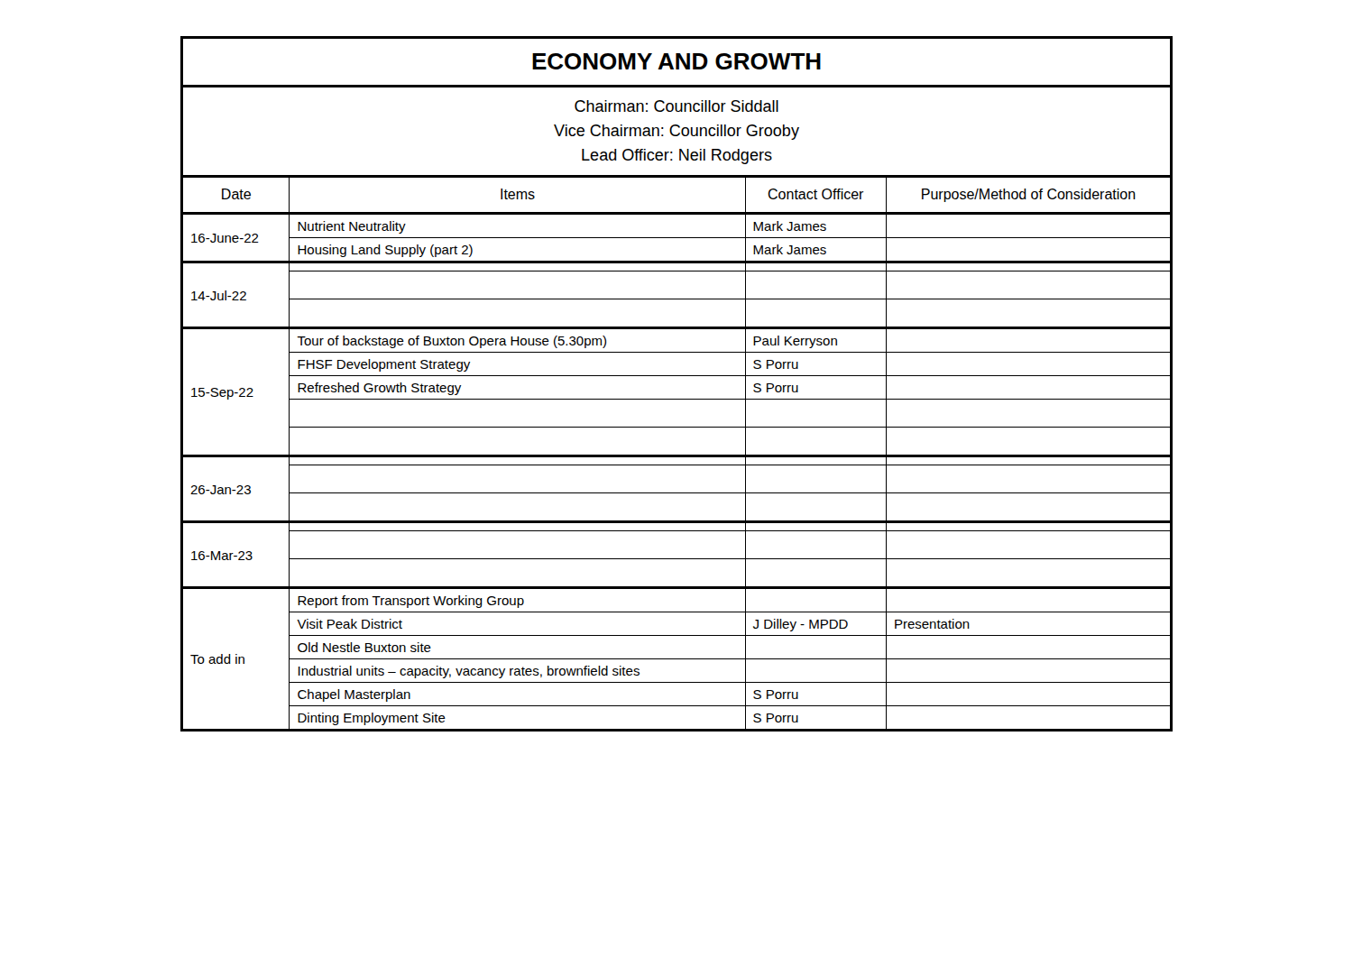| ECONOMY AND GROWTH |
| Chairman: Councillor Siddall Vice Chairman: Councillor Grooby Lead Officer: Neil Rodgers |
| Date | Items | Contact Officer | Purpose/Method of Consideration |
| 16-June-22 | Nutrient Neutrality | Mark James | |
| Housing Land Supply (part 2) | Mark James | |
| 14-Jul-22 | | | |
| 15-Sep-22 | Tour of backstage of Buxton Opera House (5.30pm) | Paul Kerryson | |
| FHSF Development Strategy | S Porru | |
| Refreshed Growth Strategy | S Porru | |
| 26-Jan-23 | | | |
| 16-Mar-23 | | | |
| To add in | Report from Transport Working Group | | |
| Visit Peak District | J Dilley - MPDD | Presentation |
| Old Nestle Buxton site | | |
| Industrial units – capacity, vacancy rates, brownfield sites | | |
| Chapel Masterplan | S Porru | |
| Dinting Employment Site | S Porru | |